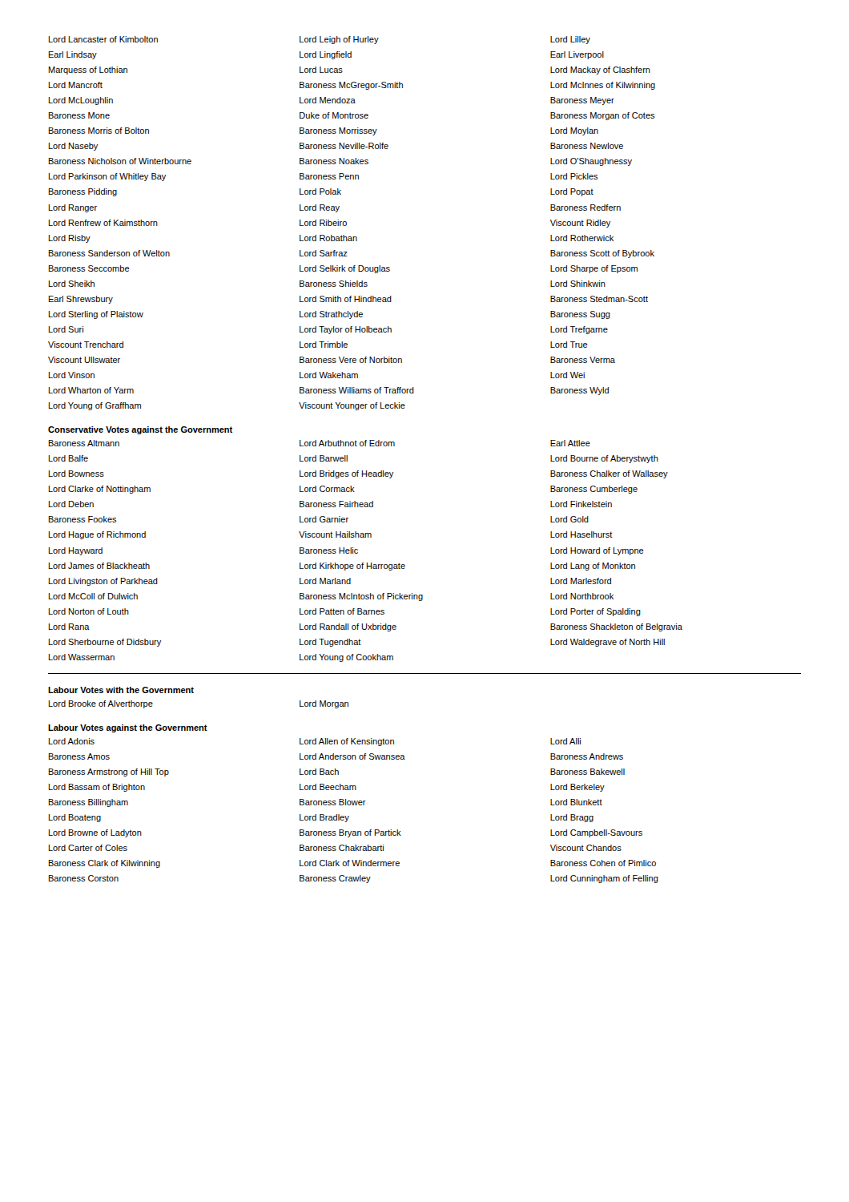| Lord Lancaster of Kimbolton | Lord Leigh of Hurley | Lord Lilley |
| Earl Lindsay | Lord Lingfield | Earl Liverpool |
| Marquess of Lothian | Lord Lucas | Lord Mackay of Clashfern |
| Lord Mancroft | Baroness McGregor-Smith | Lord McInnes of Kilwinning |
| Lord McLoughlin | Lord Mendoza | Baroness Meyer |
| Baroness Mone | Duke of Montrose | Baroness Morgan of Cotes |
| Baroness Morris of Bolton | Baroness Morrissey | Lord Moylan |
| Lord Naseby | Baroness Neville-Rolfe | Baroness Newlove |
| Baroness Nicholson of Winterbourne | Baroness Noakes | Lord O'Shaughnessy |
| Lord Parkinson of Whitley Bay | Baroness Penn | Lord Pickles |
| Baroness Pidding | Lord Polak | Lord Popat |
| Lord Ranger | Lord Reay | Baroness Redfern |
| Lord Renfrew of Kaimsthorn | Lord Ribeiro | Viscount Ridley |
| Lord Risby | Lord Robathan | Lord Rotherwick |
| Baroness Sanderson of Welton | Lord Sarfraz | Baroness Scott of Bybrook |
| Baroness Seccombe | Lord Selkirk of Douglas | Lord Sharpe of Epsom |
| Lord Sheikh | Baroness Shields | Lord Shinkwin |
| Earl Shrewsbury | Lord Smith of Hindhead | Baroness Stedman-Scott |
| Lord Sterling of Plaistow | Lord Strathclyde | Baroness Sugg |
| Lord Suri | Lord Taylor of Holbeach | Lord Trefgarne |
| Viscount Trenchard | Lord Trimble | Lord True |
| Viscount Ullswater | Baroness Vere of Norbiton | Baroness Verma |
| Lord Vinson | Lord Wakeham | Lord Wei |
| Lord Wharton of Yarm | Baroness Williams of Trafford | Baroness Wyld |
| Lord Young of Graffham | Viscount Younger of Leckie | |
Conservative Votes against the Government
| Baroness Altmann | Lord Arbuthnot of Edrom | Earl Attlee |
| Lord Balfe | Lord Barwell | Lord Bourne of Aberystwyth |
| Lord Bowness | Lord Bridges of Headley | Baroness Chalker of Wallasey |
| Lord Clarke of Nottingham | Lord Cormack | Baroness Cumberlege |
| Lord Deben | Baroness Fairhead | Lord Finkelstein |
| Baroness Fookes | Lord Garnier | Lord Gold |
| Lord Hague of Richmond | Viscount Hailsham | Lord Haselhurst |
| Lord Hayward | Baroness Helic | Lord Howard of Lympne |
| Lord James of Blackheath | Lord Kirkhope of Harrogate | Lord Lang of Monkton |
| Lord Livingston of Parkhead | Lord Marland | Lord Marlesford |
| Lord McColl of Dulwich | Baroness McIntosh of Pickering | Lord Northbrook |
| Lord Norton of Louth | Lord Patten of Barnes | Lord Porter of Spalding |
| Lord Rana | Lord Randall of Uxbridge | Baroness Shackleton of Belgravia |
| Lord Sherbourne of Didsbury | Lord Tugendhat | Lord Waldegrave of North Hill |
| Lord Wasserman | Lord Young of Cookham | |
Labour Votes with the Government
| Lord Brooke of Alverthorpe | Lord Morgan | |
Labour Votes against the Government
| Lord Adonis | Lord Allen of Kensington | Lord Alli |
| Baroness Amos | Lord Anderson of Swansea | Baroness Andrews |
| Baroness Armstrong of Hill Top | Lord Bach | Baroness Bakewell |
| Lord Bassam of Brighton | Lord Beecham | Lord Berkeley |
| Baroness Billingham | Baroness Blower | Lord Blunkett |
| Lord Boateng | Lord Bradley | Lord Bragg |
| Lord Browne of Ladyton | Baroness Bryan of Partick | Lord Campbell-Savours |
| Lord Carter of Coles | Baroness Chakrabarti | Viscount Chandos |
| Baroness Clark of Kilwinning | Lord Clark of Windermere | Baroness Cohen of Pimlico |
| Baroness Corston | Baroness Crawley | Lord Cunningham of Felling |